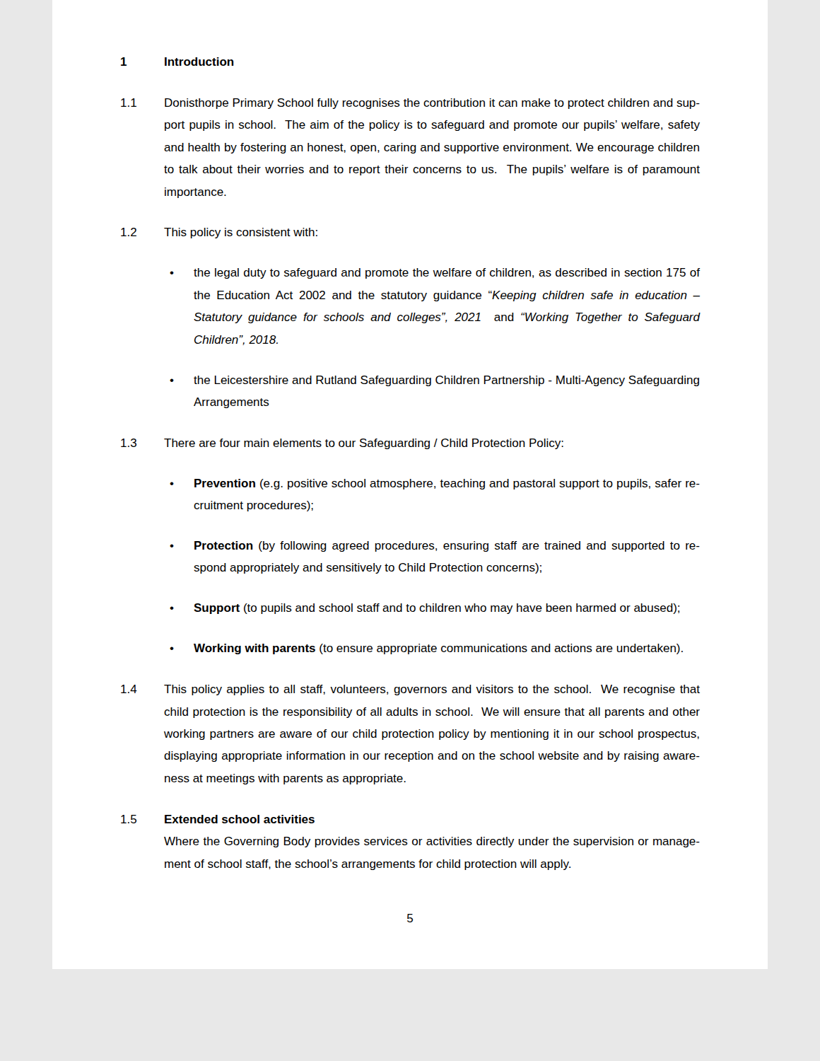1 Introduction
1.1 Donisthorpe Primary School fully recognises the contribution it can make to protect children and support pupils in school. The aim of the policy is to safeguard and promote our pupils’ welfare, safety and health by fostering an honest, open, caring and supportive environment. We encourage children to talk about their worries and to report their concerns to us. The pupils’ welfare is of paramount importance.
1.2 This policy is consistent with:
the legal duty to safeguard and promote the welfare of children, as described in section 175 of the Education Act 2002 and the statutory guidance “Keeping children safe in education – Statutory guidance for schools and colleges”, 2021 and “Working Together to Safeguard Children”, 2018.
the Leicestershire and Rutland Safeguarding Children Partnership - Multi-Agency Safeguarding Arrangements
1.3 There are four main elements to our Safeguarding / Child Protection Policy:
Prevention (e.g. positive school atmosphere, teaching and pastoral support to pupils, safer recruitment procedures);
Protection (by following agreed procedures, ensuring staff are trained and supported to respond appropriately and sensitively to Child Protection concerns);
Support (to pupils and school staff and to children who may have been harmed or abused);
Working with parents (to ensure appropriate communications and actions are undertaken).
1.4 This policy applies to all staff, volunteers, governors and visitors to the school. We recognise that child protection is the responsibility of all adults in school. We will ensure that all parents and other working partners are aware of our child protection policy by mentioning it in our school prospectus, displaying appropriate information in our reception and on the school website and by raising awareness at meetings with parents as appropriate.
1.5 Extended school activities Where the Governing Body provides services or activities directly under the supervision or management of school staff, the school’s arrangements for child protection will apply.
5